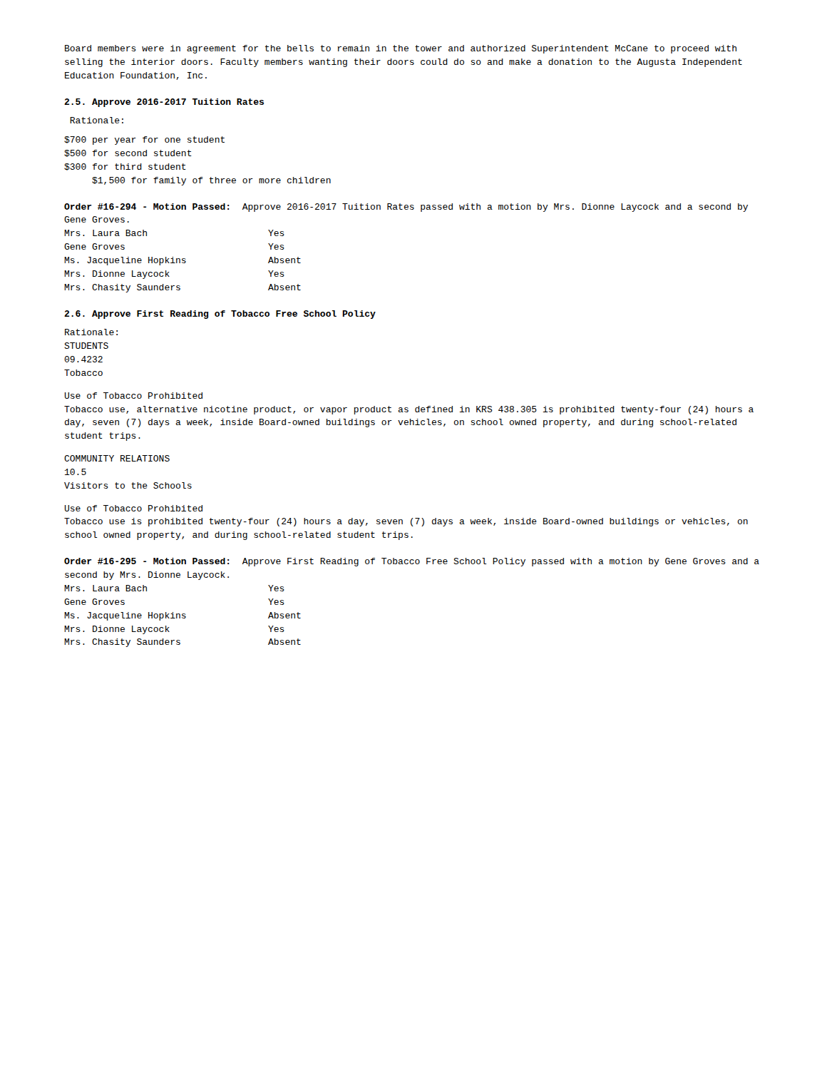Board members were in agreement for the bells to remain in the tower and authorized Superintendent McCane to proceed with selling the interior doors. Faculty members wanting their doors could do so and make a donation to the Augusta Independent Education Foundation, Inc.
2.5. Approve 2016-2017 Tuition Rates
Rationale:
$700 per year for one student
$500 for second student
$300 for third student
$1,500 for family of three or more children
Order #16-294 - Motion Passed: Approve 2016-2017 Tuition Rates passed with a motion by Mrs. Dionne Laycock and a second by Gene Groves.
| Mrs. Laura Bach | Yes |
| Gene Groves | Yes |
| Ms. Jacqueline Hopkins | Absent |
| Mrs. Dionne Laycock | Yes |
| Mrs. Chasity Saunders | Absent |
2.6. Approve First Reading of Tobacco Free School Policy
Rationale:
STUDENTS
09.4232
Tobacco
Use of Tobacco Prohibited
Tobacco use, alternative nicotine product, or vapor product as defined in KRS 438.305 is prohibited twenty-four (24) hours a day, seven (7) days a week, inside Board-owned buildings or vehicles, on school owned property, and during school-related student trips.
COMMUNITY RELATIONS
10.5
Visitors to the Schools
Use of Tobacco Prohibited
Tobacco use is prohibited twenty-four (24) hours a day, seven (7) days a week, inside Board-owned buildings or vehicles, on school owned property, and during school-related student trips.
Order #16-295 - Motion Passed: Approve First Reading of Tobacco Free School Policy passed with a motion by Gene Groves and a second by Mrs. Dionne Laycock.
| Mrs. Laura Bach | Yes |
| Gene Groves | Yes |
| Ms. Jacqueline Hopkins | Absent |
| Mrs. Dionne Laycock | Yes |
| Mrs. Chasity Saunders | Absent |